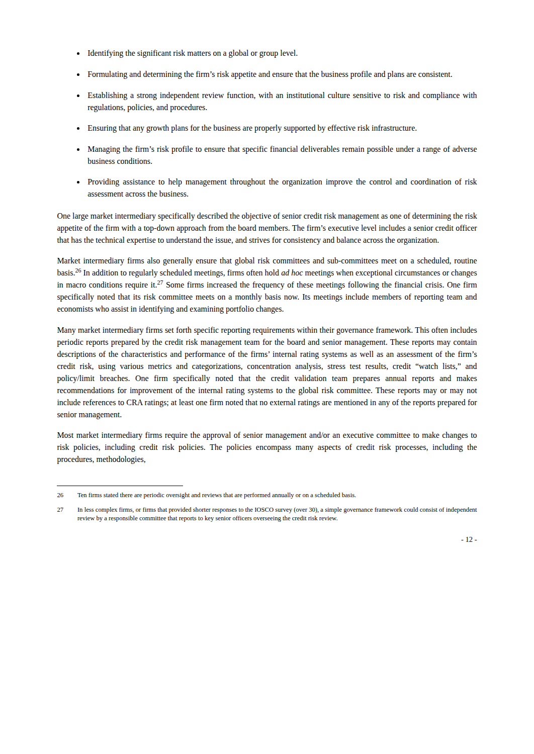Identifying the significant risk matters on a global or group level.
Formulating and determining the firm’s risk appetite and ensure that the business profile and plans are consistent.
Establishing a strong independent review function, with an institutional culture sensitive to risk and compliance with regulations, policies, and procedures.
Ensuring that any growth plans for the business are properly supported by effective risk infrastructure.
Managing the firm’s risk profile to ensure that specific financial deliverables remain possible under a range of adverse business conditions.
Providing assistance to help management throughout the organization improve the control and coordination of risk assessment across the business.
One large market intermediary specifically described the objective of senior credit risk management as one of determining the risk appetite of the firm with a top-down approach from the board members. The firm’s executive level includes a senior credit officer that has the technical expertise to understand the issue, and strives for consistency and balance across the organization.
Market intermediary firms also generally ensure that global risk committees and sub-committees meet on a scheduled, routine basis.26 In addition to regularly scheduled meetings, firms often hold ad hoc meetings when exceptional circumstances or changes in macro conditions require it.27 Some firms increased the frequency of these meetings following the financial crisis. One firm specifically noted that its risk committee meets on a monthly basis now. Its meetings include members of reporting team and economists who assist in identifying and examining portfolio changes.
Many market intermediary firms set forth specific reporting requirements within their governance framework. This often includes periodic reports prepared by the credit risk management team for the board and senior management. These reports may contain descriptions of the characteristics and performance of the firms’ internal rating systems as well as an assessment of the firm’s credit risk, using various metrics and categorizations, concentration analysis, stress test results, credit “watch lists,” and policy/limit breaches. One firm specifically noted that the credit validation team prepares annual reports and makes recommendations for improvement of the internal rating systems to the global risk committee. These reports may or may not include references to CRA ratings; at least one firm noted that no external ratings are mentioned in any of the reports prepared for senior management.
Most market intermediary firms require the approval of senior management and/or an executive committee to make changes to risk policies, including credit risk policies. The policies encompass many aspects of credit risk processes, including the procedures, methodologies,
26
Ten firms stated there are periodic oversight and reviews that are performed annually or on a scheduled basis.
27
In less complex firms, or firms that provided shorter responses to the IOSCO survey (over 30), a simple governance framework could consist of independent review by a responsible committee that reports to key senior officers overseeing the credit risk review.
- 12 -